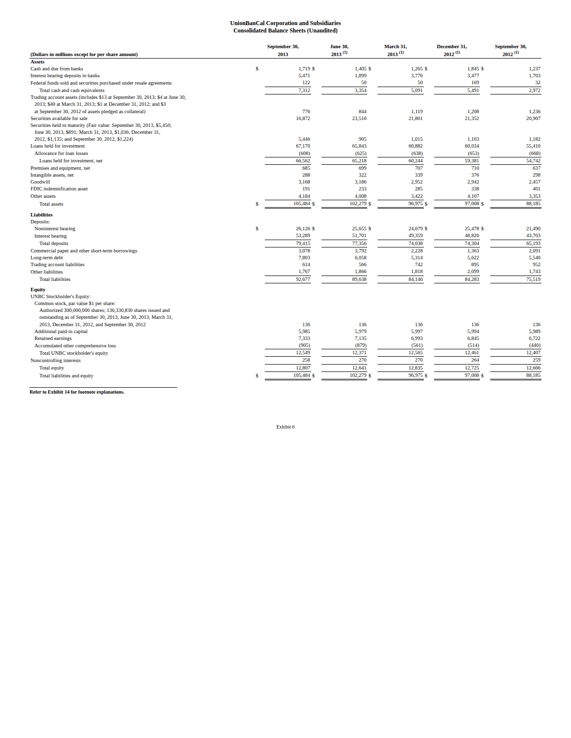UnionBanCal Corporation and Subsidiaries
Consolidated Balance Sheets (Unaudited)
| | September 30, | June 30, | March 31, | December 31, | September 30, |
| (Dollars in millions except for per share amount) | 2013 | 2013 (1) | 2013 (1) | 2012 (1) | 2012 (1) |
| Assets | |
| Cash and due from banks | $ | 1,719 | $ | 1,405 | $ | 1,265 | $ | 1,845 | $ | 1,237 |
| Interest bearing deposits in banks | | 5,471 | | 1,899 | | 3,776 | | 3,477 | | 1,703 |
| Federal funds sold and securities purchased under resale agreements | | 122 | | 50 | | 50 | | 169 | | 32 |
| Total cash and cash equivalents | | 7,312 | | 3,354 | | 5,091 | | 5,491 | | 2,972 |
| Trading account assets (includes $13 at September 30, 2013; $4 at June 30, | |
| 2013; $40 at March 31, 2013; $1 at December 31, 2012; and $3 | |
| at September 30, 2012 of assets pledged as collateral) | | 776 | | 844 | | 1,119 | | 1,208 | | 1,236 |
| Securities available for sale | | 16,872 | | 23,510 | | 21,801 | | 21,352 | | 20,907 |
| Securities held to maturity (Fair value: September 30, 2013, $5,450; | |
| June 30, 2013, $891; March 31, 2013, $1,036; December 31, | |
| 2012, $1,135; and September 30, 2012, $1,224) | | 5,446 | | 905 | | 1,015 | | 1,103 | | 1,182 |
| Loans held for investment | | 67,170 | | 65,843 | | 60,882 | | 60,034 | | 55,410 |
| Allowance for loan losses | | (608) | | (625) | | (638) | | (653) | | (668) |
| Loans held for investment, net | | 66,562 | | 65,218 | | 60,244 | | 59,381 | | 54,742 |
| Premises and equipment, net | | 685 | | 699 | | 707 | | 710 | | 637 |
| Intangible assets, net | | 288 | | 322 | | 339 | | 376 | | 298 |
| Goodwill | | 3,168 | | 3,186 | | 2,952 | | 2,942 | | 2,457 |
| FDIC indemnification asset | | 191 | | 233 | | 285 | | 338 | | 401 |
| Other assets | | 4,184 | | 4,008 | | 3,422 | | 4,107 | | 3,353 |
| Total assets | $ | 105,484 | $ | 102,279 | $ | 96,975 | $ | 97,008 | $ | 88,185 |
| Liabilities | |
| Deposits: | |
| Noninterest bearing | $ | 26,126 | $ | 25,655 | $ | 24,679 | $ | 25,478 | $ | 21,490 |
| Interest bearing | | 53,289 | | 51,701 | | 49,359 | | 48,826 | | 43,703 |
| Total deposits | | 79,415 | | 77,356 | | 74,038 | | 74,304 | | 65,193 |
| Commercial paper and other short-term borrowings | | 3,078 | | 3,792 | | 2,228 | | 1,363 | | 2,091 |
| Long-term debt | | 7,803 | | 6,058 | | 5,314 | | 5,622 | | 5,540 |
| Trading account liabilities | | 614 | | 566 | | 742 | | 895 | | 952 |
| Other liabilities | | 1,767 | | 1,866 | | 1,818 | | 2,099 | | 1,743 |
| Total liabilities | | 92,677 | | 89,638 | | 84,140 | | 84,283 | | 75,519 |
| Equity | |
| UNBC Stockholder's Equity: | |
| Common stock, par value $1 per share: | |
| Authorized 300,000,000 shares; 136,330,830 shares issued and | |
| outstanding as of September 30, 2013, June 30, 2013, March 31, | |
| 2013, December 31, 2012, and September 30, 2012 | | 136 | | 136 | | 136 | | 136 | | 136 |
| Additional paid-in capital | | 5,985 | | 5,979 | | 5,997 | | 5,994 | | 5,989 |
| Retained earnings | | 7,333 | | 7,135 | | 6,993 | | 6,845 | | 6,722 |
| Accumulated other comprehensive loss | | (905) | | (879) | | (561) | | (514) | | (440) |
| Total UNBC stockholder's equity | | 12,549 | | 12,371 | | 12,565 | | 12,461 | | 12,407 |
| Noncontrolling interests | | 258 | | 270 | | 270 | | 264 | | 259 |
| Total equity | | 12,807 | | 12,641 | | 12,835 | | 12,725 | | 12,666 |
| Total liabilities and equity | $ | 105,484 | $ | 102,279 | $ | 96,975 | $ | 97,008 | $ | 88,185 |
Refer to Exhibit 14 for footnote explanations.
Exhibit 6